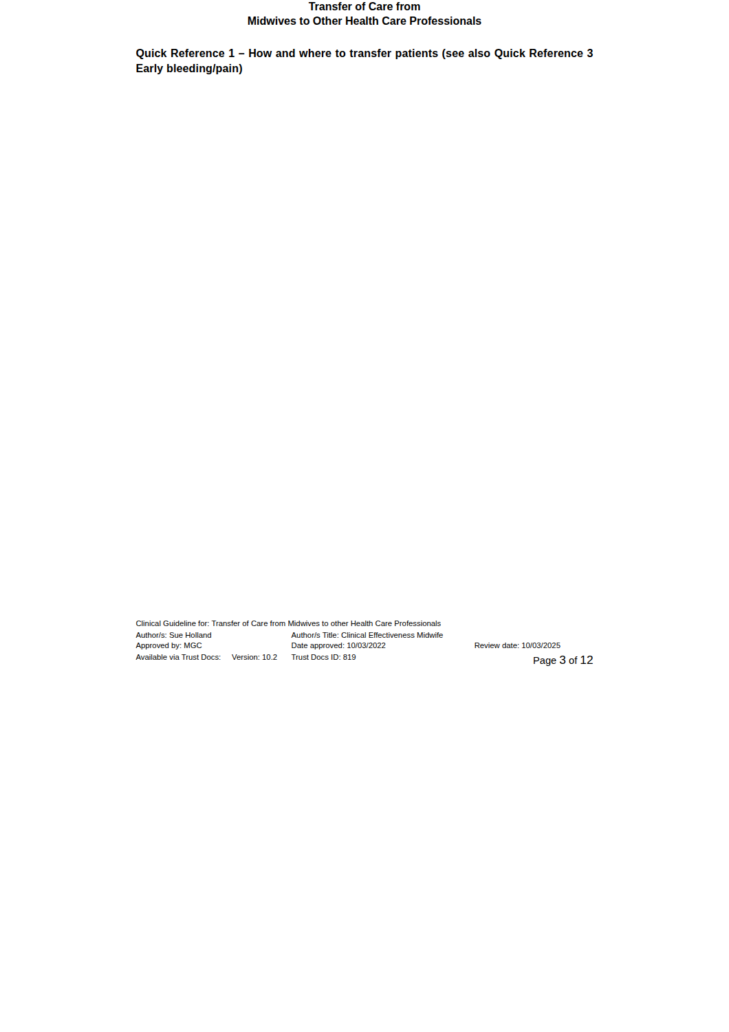Transfer of Care from Midwives to Other Health Care Professionals
Quick Reference 1 – How and where to transfer patients (see also Quick Reference 3 Early bleeding/pain)
Clinical Guideline for: Transfer of Care from Midwives to other Health Care Professionals
| Author/s: Sue Holland | Author/s Title: Clinical Effectiveness Midwife | |
| Approved by: MGC | Date approved: 10/03/2022 | Review date: 10/03/2025 |
| Available via Trust Docs: Version: 10.2 | Trust Docs ID: 819 | Page 3 of 12 |